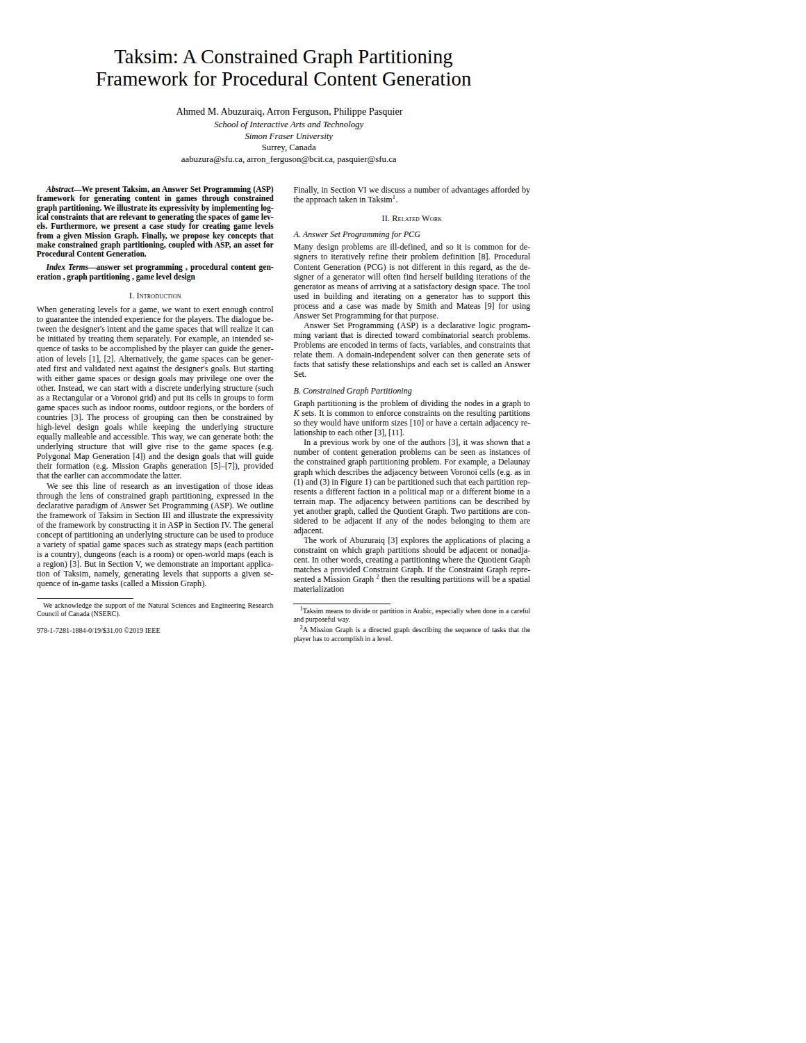Taksim: A Constrained Graph Partitioning
Framework for Procedural Content Generation
Ahmed M. Abuzuraiq, Arron Ferguson, Philippe Pasquier
School of Interactive Arts and Technology
Simon Fraser University
Surrey, Canada
aabuzura@sfu.ca, arron_ferguson@bcit.ca, pasquier@sfu.ca
Abstract—We present Taksim, an Answer Set Programming (ASP) framework for generating content in games through constrained graph partitioning. We illustrate its expressivity by implementing logical constraints that are relevant to generating the spaces of game levels. Furthermore, we present a case study for creating game levels from a given Mission Graph. Finally, we propose key concepts that make constrained graph partitioning, coupled with ASP, an asset for Procedural Content Generation.
Index Terms—answer set programming , procedural content generation , graph partitioning , game level design
I. Introduction
When generating levels for a game, we want to exert enough control to guarantee the intended experience for the players. The dialogue between the designer's intent and the game spaces that will realize it can be initiated by treating them separately. For example, an intended sequence of tasks to be accomplished by the player can guide the generation of levels [1], [2]. Alternatively, the game spaces can be generated first and validated next against the designer's goals. But starting with either game spaces or design goals may privilege one over the other. Instead, we can start with a discrete underlying structure (such as a Rectangular or a Voronoi grid) and put its cells in groups to form game spaces such as indoor rooms, outdoor regions, or the borders of countries [3]. The process of grouping can then be constrained by high-level design goals while keeping the underlying structure equally malleable and accessible. This way, we can generate both: the underlying structure that will give rise to the game spaces (e.g. Polygonal Map Generation [4]) and the design goals that will guide their formation (e.g. Mission Graphs generation [5]–[7]), provided that the earlier can accommodate the latter.
We see this line of research as an investigation of those ideas through the lens of constrained graph partitioning, expressed in the declarative paradigm of Answer Set Programming (ASP). We outline the framework of Taksim in Section III and illustrate the expressivity of the framework by constructing it in ASP in Section IV. The general concept of partitioning an underlying structure can be used to produce a variety of spatial game spaces such as strategy maps (each partition is a country), dungeons (each is a room) or open-world maps (each is a region) [3]. But in Section V, we demonstrate an important application of Taksim, namely, generating levels that supports a given sequence of in-game tasks (called a Mission Graph).
We acknowledge the support of the Natural Sciences and Engineering Research Council of Canada (NSERC).
978-1-7281-1884-0/19/$31.00 ©2019 IEEE
Finally, in Section VI we discuss a number of advantages afforded by the approach taken in Taksim1.
II. Related Work
A. Answer Set Programming for PCG
Many design problems are ill-defined, and so it is common for designers to iteratively refine their problem definition [8]. Procedural Content Generation (PCG) is not different in this regard, as the designer of a generator will often find herself building iterations of the generator as means of arriving at a satisfactory design space. The tool used in building and iterating on a generator has to support this process and a case was made by Smith and Mateas [9] for using Answer Set Programming for that purpose.
Answer Set Programming (ASP) is a declarative logic programming variant that is directed toward combinatorial search problems. Problems are encoded in terms of facts, variables, and constraints that relate them. A domain-independent solver can then generate sets of facts that satisfy these relationships and each set is called an Answer Set.
B. Constrained Graph Partitioning
Graph partitioning is the problem of dividing the nodes in a graph to K sets. It is common to enforce constraints on the resulting partitions so they would have uniform sizes [10] or have a certain adjacency relationship to each other [3], [11].
In a previous work by one of the authors [3], it was shown that a number of content generation problems can be seen as instances of the constrained graph partitioning problem. For example, a Delaunay graph which describes the adjacency between Voronoi cells (e.g. as in (1) and (3) in Figure 1) can be partitioned such that each partition represents a different faction in a political map or a different biome in a terrain map. The adjacency between partitions can be described by yet another graph, called the Quotient Graph. Two partitions are considered to be adjacent if any of the nodes belonging to them are adjacent.
The work of Abuzuraiq [3] explores the applications of placing a constraint on which graph partitions should be adjacent or nonadjacent. In other words, creating a partitioning where the Quotient Graph matches a provided Constraint Graph. If the Constraint Graph represented a Mission Graph 2 then the resulting partitions will be a spatial materialization
1Taksim means to divide or partition in Arabic, especially when done in a careful and purposeful way.
2A Mission Graph is a directed graph describing the sequence of tasks that the player has to accomplish in a level.